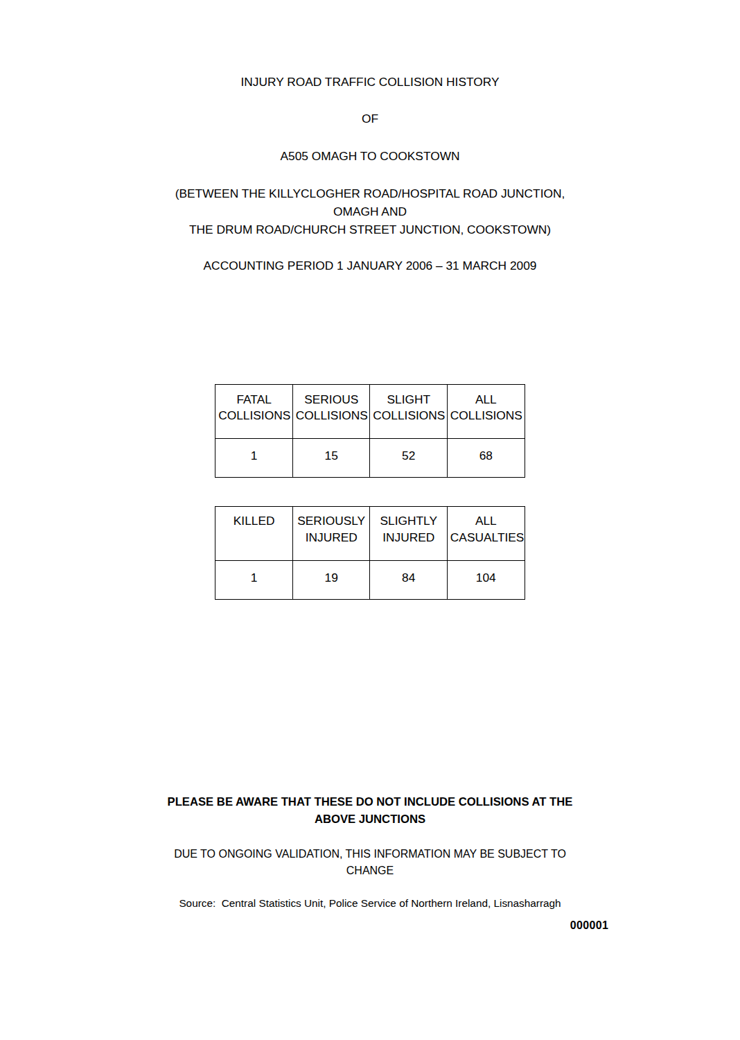INJURY ROAD TRAFFIC COLLISION HISTORY
OF
A505 OMAGH TO COOKSTOWN
(BETWEEN THE KILLYCLOGHER ROAD/HOSPITAL ROAD JUNCTION, OMAGH AND
THE DRUM ROAD/CHURCH STREET JUNCTION, COOKSTOWN)
ACCOUNTING PERIOD 1 JANUARY 2006 – 31 MARCH 2009
| FATAL COLLISIONS | SERIOUS COLLISIONS | SLIGHT COLLISIONS | ALL COLLISIONS |
| 1 | 15 | 52 | 68 |
| KILLED | SERIOUSLY INJURED | SLIGHTLY INJURED | ALL CASUALTIES |
| 1 | 19 | 84 | 104 |
PLEASE BE AWARE THAT THESE DO NOT INCLUDE COLLISIONS AT THE ABOVE JUNCTIONS
DUE TO ONGOING VALIDATION, THIS INFORMATION MAY BE SUBJECT TO CHANGE
Source: Central Statistics Unit, Police Service of Northern Ireland, Lisnasharragh
000001